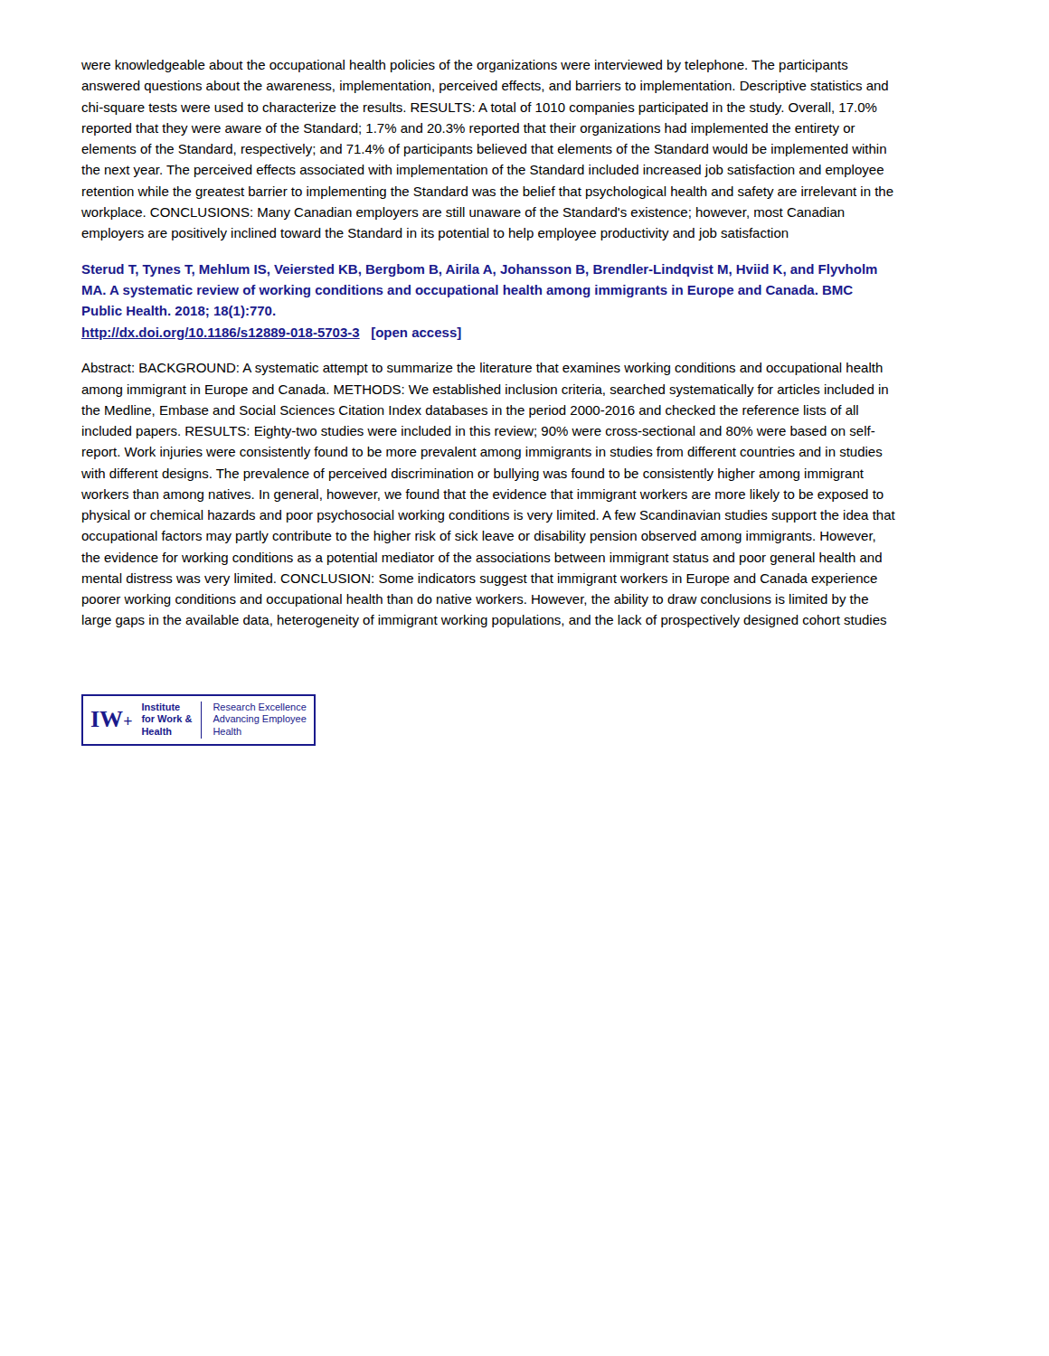were knowledgeable about the occupational health policies of the organizations were interviewed by telephone. The participants answered questions about the awareness, implementation, perceived effects, and barriers to implementation. Descriptive statistics and chi-square tests were used to characterize the results. RESULTS: A total of 1010 companies participated in the study. Overall, 17.0% reported that they were aware of the Standard; 1.7% and 20.3% reported that their organizations had implemented the entirety or elements of the Standard, respectively; and 71.4% of participants believed that elements of the Standard would be implemented within the next year. The perceived effects associated with implementation of the Standard included increased job satisfaction and employee retention while the greatest barrier to implementing the Standard was the belief that psychological health and safety are irrelevant in the workplace. CONCLUSIONS: Many Canadian employers are still unaware of the Standard's existence; however, most Canadian employers are positively inclined toward the Standard in its potential to help employee productivity and job satisfaction
Sterud T, Tynes T, Mehlum IS, Veiersted KB, Bergbom B, Airila A, Johansson B, Brendler-Lindqvist M, Hviid K, and Flyvholm MA. A systematic review of working conditions and occupational health among immigrants in Europe and Canada. BMC Public Health. 2018; 18(1):770.
http://dx.doi.org/10.1186/s12889-018-5703-3 [open access]
Abstract: BACKGROUND: A systematic attempt to summarize the literature that examines working conditions and occupational health among immigrant in Europe and Canada. METHODS: We established inclusion criteria, searched systematically for articles included in the Medline, Embase and Social Sciences Citation Index databases in the period 2000-2016 and checked the reference lists of all included papers. RESULTS: Eighty-two studies were included in this review; 90% were cross-sectional and 80% were based on self-report. Work injuries were consistently found to be more prevalent among immigrants in studies from different countries and in studies with different designs. The prevalence of perceived discrimination or bullying was found to be consistently higher among immigrant workers than among natives. In general, however, we found that the evidence that immigrant workers are more likely to be exposed to physical or chemical hazards and poor psychosocial working conditions is very limited. A few Scandinavian studies support the idea that occupational factors may partly contribute to the higher risk of sick leave or disability pension observed among immigrants. However, the evidence for working conditions as a potential mediator of the associations between immigrant status and poor general health and mental distress was very limited. CONCLUSION: Some indicators suggest that immigrant workers in Europe and Canada experience poorer working conditions and occupational health than do native workers. However, the ability to draw conclusions is limited by the large gaps in the available data, heterogeneity of immigrant working populations, and the lack of prospectively designed cohort studies
IW+
Institute
for Work &
Health
Research Excellence
Advancing Employee
Health